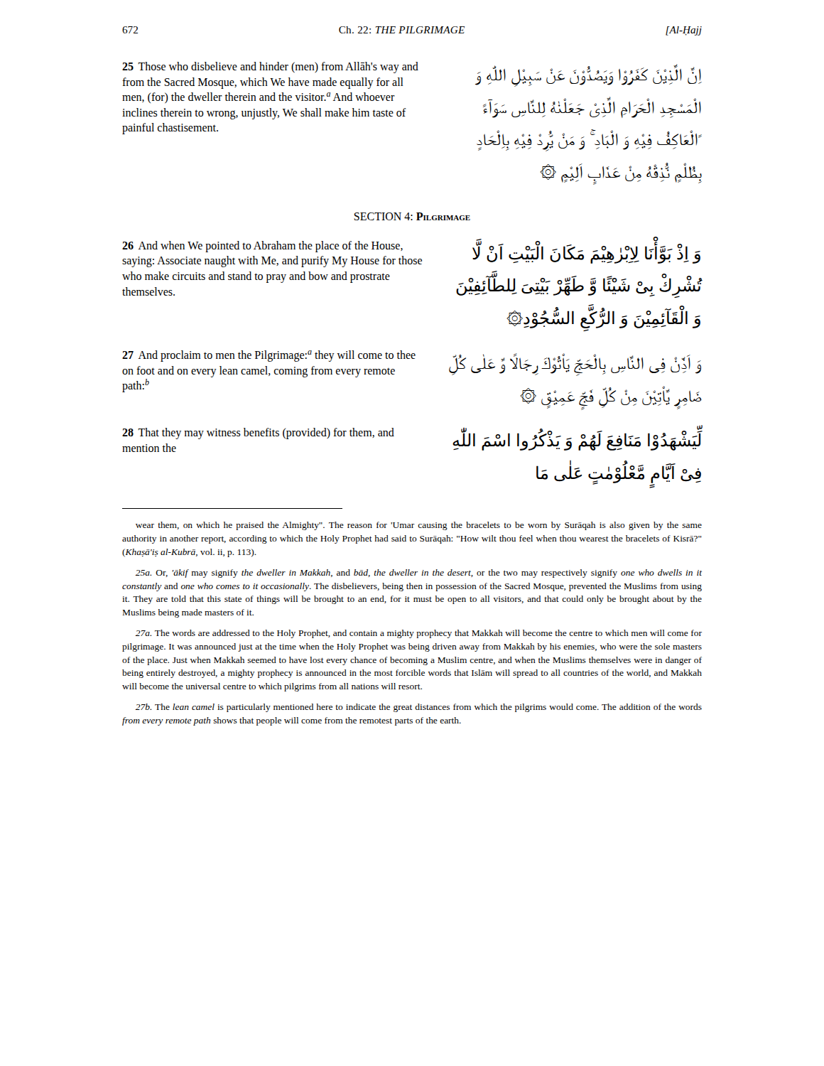672 Ch. 22: THE PILGRIMAGE [Al-Ḥajj
25 Those who disbelieve and hinder (men) from Allāh's way and from the Sacred Mosque, which We have made equally for all men, (for) the dweller therein and the visitor.a And whoever inclines therein to wrong, unjustly, We shall make him taste of painful chastisement.
اِنَّ الَّذِيْنَ كَفَرُوْا وَيَصُدُّوْنَ عَنْ سَبِيْلِ اللّٰهِ وَ الْمَسْجِدِ الْحَرَامِ الَّذِىْ جَعَلْنٰهُ لِلنَّاسِ سَوَآءً ﹰالْعَاكِفُ فِيْهِ وَ الْبَادِ ۚ وَ مَنْ يُّرِدْ فِيْهِ بِاِلْحَادٍ بِظُلْمٍ نُّذِقْهُ مِنْ عَذَابٍ اَلِيْمٍ ۞
SECTION 4: Pilgrimage
26 And when We pointed to Abraham the place of the House, saying: Associate naught with Me, and purify My House for those who make circuits and stand to pray and bow and prostrate themselves.
وَ اِذْ بَوَّأْنَا لِاِبْرٰهِيْمَ مَكَانَ الْبَيْتِ اَنْ لَّا تُشْرِكْ بِىْ شَيْئًا وَّ طَهِّرْ بَيْتِىَ لِلطَّآئِفِيْنَ وَ الْقَآئِمِيْنَ وَ الرُّكَّعِ السُّجُوْدِ۞
27 And proclaim to men the Pilgrimage:a they will come to thee on foot and on every lean camel, coming from every remote path:b
وَ اَذِّنْ فِى النَّاسِ بِالْحَجِّ يَاْتُوْكَ رِجَالًا وَّ عَلٰى كُلِّ ضَامِرٍ يَّاْتِيْنَ مِنْ كُلِّ فَجٍّ عَمِيْقٍ ۞
28 That they may witness benefits (provided) for them, and mention the
لِّيَشْهَدُوْا مَنَافِعَ لَهُمْ وَ يَذْكُرُوا اسْمَ اللّٰهِ فِىْ اَيَّامٍ مَّعْلُوْمٰتٍ عَلٰى مَا
wear them, on which he praised the Almighty". The reason for 'Umar causing the bracelets to be worn by Surāqah is also given by the same authority in another report, according to which the Holy Prophet had said to Surāqah: "How wilt thou feel when thou wearest the bracelets of Kisrā?" (Khaṣā'iṣ al-Kubrā, vol. ii, p. 113).
25a. Or, 'ākif may signify the dweller in Makkah, and bād, the dweller in the desert, or the two may respectively signify one who dwells in it constantly and one who comes to it occasionally. The disbelievers, being then in possession of the Sacred Mosque, prevented the Muslims from using it. They are told that this state of things will be brought to an end, for it must be open to all visitors, and that could only be brought about by the Muslims being made masters of it.
27a. The words are addressed to the Holy Prophet, and contain a mighty prophecy that Makkah will become the centre to which men will come for pilgrimage. It was announced just at the time when the Holy Prophet was being driven away from Makkah by his enemies, who were the sole masters of the place. Just when Makkah seemed to have lost every chance of becoming a Muslim centre, and when the Muslims themselves were in danger of being entirely destroyed, a mighty prophecy is announced in the most forcible words that Islām will spread to all countries of the world, and Makkah will become the universal centre to which pilgrims from all nations will resort.
27b. The lean camel is particularly mentioned here to indicate the great distances from which the pilgrims would come. The addition of the words from every remote path shows that people will come from the remotest parts of the earth.